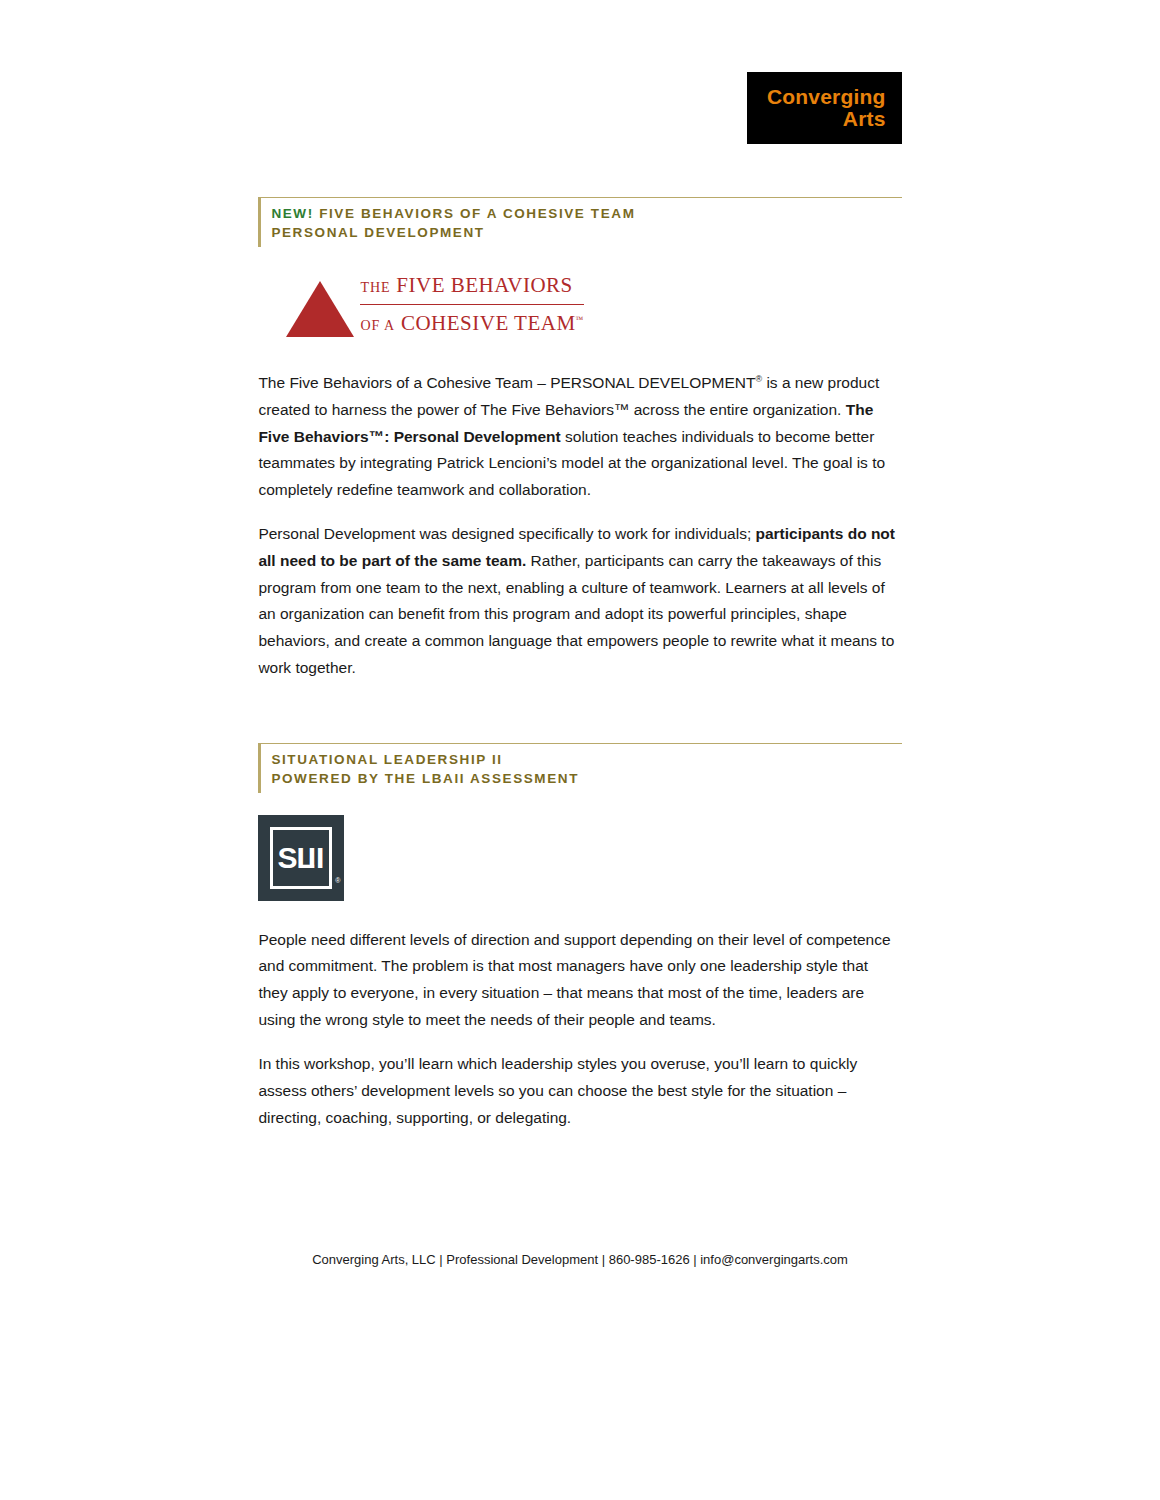Converging Arts
NEW! Five Behaviors of a Cohesive Team
Personal Development
THE FIVE BEHAVIORS
OF A COHESIVE TEAM™
The Five Behaviors of a Cohesive Team – PERSONAL DEVELOPMENT® is a new product created to harness the power of The Five Behaviors™ across the entire organization. The Five Behaviors™: Personal Development solution teaches individuals to become better teammates by integrating Patrick Lencioni’s model at the organizational level. The goal is to completely redefine teamwork and collaboration.
Personal Development was designed specifically to work for individuals; participants do not all need to be part of the same team. Rather, participants can carry the takeaways of this program from one team to the next, enabling a culture of teamwork. Learners at all levels of an organization can benefit from this program and adopt its powerful principles, shape behaviors, and create a common language that empowers people to rewrite what it means to work together.
Situational Leadership II
Powered by the LBAII Assessment
®
People need different levels of direction and support depending on their level of competence and commitment. The problem is that most managers have only one leadership style that they apply to everyone, in every situation – that means that most of the time, leaders are using the wrong style to meet the needs of their people and teams.
In this workshop, you’ll learn which leadership styles you overuse, you’ll learn to quickly assess others’ development levels so you can choose the best style for the situation – directing, coaching, supporting, or delegating.
Converging Arts, LLC | Professional Development | 860-985-1626 | info@convergingarts.com